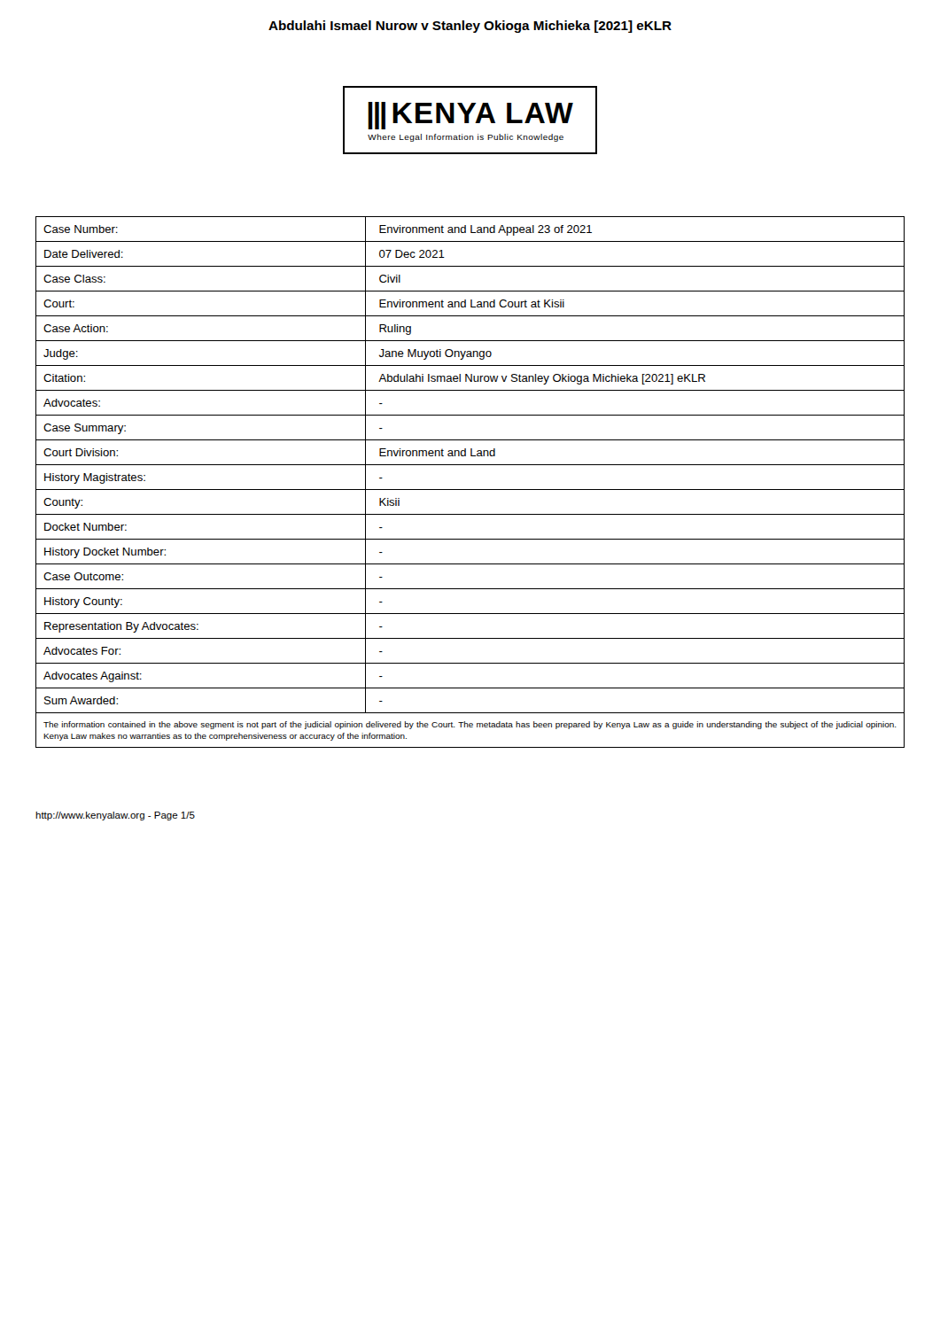Abdulahi Ismael Nurow v Stanley Okioga Michieka [2021] eKLR
|||KENYA LAW
Where Legal Information is Public Knowledge
| Case Number: | Environment and Land Appeal 23 of 2021 |
| Date Delivered: | 07 Dec 2021 |
| Case Class: | Civil |
| Court: | Environment and Land Court at Kisii |
| Case Action: | Ruling |
| Judge: | Jane Muyoti Onyango |
| Citation: | Abdulahi Ismael Nurow v Stanley Okioga Michieka [2021] eKLR |
| Advocates: | - |
| Case Summary: | - |
| Court Division: | Environment and Land |
| History Magistrates: | - |
| County: | Kisii |
| Docket Number: | - |
| History Docket Number: | - |
| Case Outcome: | - |
| History County: | - |
| Representation By Advocates: | - |
| Advocates For: | - |
| Advocates Against: | - |
| Sum Awarded: | - |
The information contained in the above segment is not part of the judicial opinion delivered by the Court. The metadata has been prepared by Kenya Law as a guide in understanding the subject of the judicial opinion. Kenya Law makes no warranties as to the comprehensiveness or accuracy of the information.
http://www.kenyalaw.org - Page 1/5